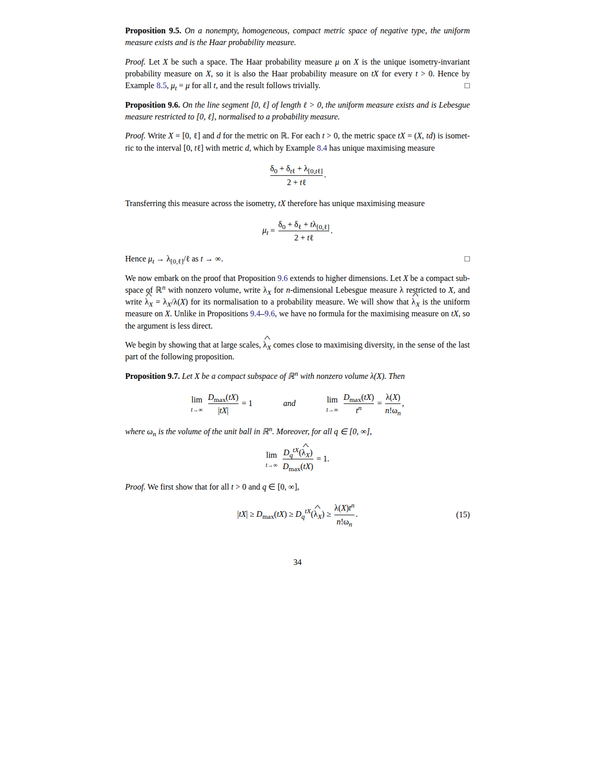Proposition 9.5. On a nonempty, homogeneous, compact metric space of negative type, the uniform measure exists and is the Haar probability measure.
Proof. Let X be such a space. The Haar probability measure μ on X is the unique isometry-invariant probability measure on X, so it is also the Haar probability measure on tX for every t > 0. Hence by Example 8.5, μt = μ for all t, and the result follows trivially. □
Proposition 9.6. On the line segment [0, ℓ] of length ℓ > 0, the uniform measure exists and is Lebesgue measure restricted to [0, ℓ], normalised to a probability measure.
Proof. Write X = [0, ℓ] and d for the metric on ℝ. For each t > 0, the metric space tX = (X, td) is isometric to the interval [0, tℓ] with metric d, which by Example 8.4 has unique maximising measure
δ0 + δtℓ + λ[0,tℓ] 2 + tℓ .
Transferring this measure across the isometry, tX therefore has unique maximising measure
μt = δ0 + δℓ + tλ[0,ℓ] 2 + tℓ .
Hence μt → λ[0,ℓ]/ℓ as t → ∞. □
We now embark on the proof that Proposition 9.6 extends to higher dimensions. Let X be a compact subspace of ℝn with nonzero volume, write λX for n-dimensional Lebesgue measure λ restricted to X, and write λX = λX/λ(X) for its normalisation to a probability measure. We will show that λX is the uniform measure on X. Unlike in Propositions 9.4–9.6, we have no formula for the maximising measure on tX, so the argument is less direct.
We begin by showing that at large scales, λX comes close to maximising diversity, in the sense of the last part of the following proposition.
Proposition 9.7. Let X be a compact subspace of ℝn with nonzero volume λ(X). Then
lim t→∞ Dmax(tX) |tX| = 1 and lim t→∞ Dmax(tX) tn = λ(X) n!ωn ,
where ωn is the volume of the unit ball in ℝn. Moreover, for all q ∈ [0, ∞],
lim t→∞ DqtX(λX) Dmax(tX) = 1.
Proof. We first show that for all t > 0 and q ∈ [0, ∞],
|tX| ≥ Dmax(tX) ≥ DqtX(λX) ≥ λ(X)tn n!ωn . (15)
34